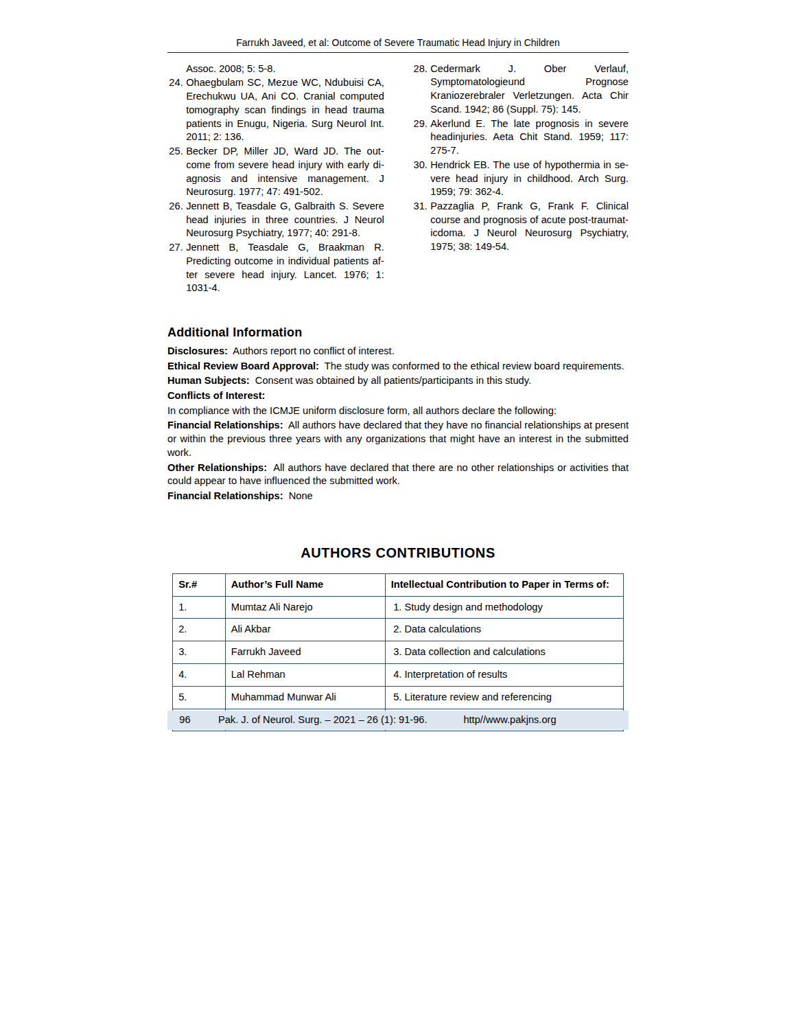Farrukh Javeed, et al: Outcome of Severe Traumatic Head Injury in Children
Assoc. 2008; 5: 5-8.
24. Ohaegbulam SC, Mezue WC, Ndubuisi CA, Erechukwu UA, Ani CO. Cranial computed tomography scan findings in head trauma patients in Enugu, Nigeria. Surg Neurol Int. 2011; 2: 136.
25. Becker DP, Miller JD, Ward JD. The outcome from severe head injury with early diagnosis and intensive management. J Neurosurg. 1977; 47: 491-502.
26. Jennett B, Teasdale G, Galbraith S. Severe head injuries in three countries. J Neurol Neurosurg Psychiatry, 1977; 40: 291-8.
27. Jennett B, Teasdale G, Braakman R. Predicting outcome in individual patients after severe head injury. Lancet. 1976; 1: 1031-4.
28. Cedermark J. Ober Verlauf, Symptomatologieund Prognose Kraniozerebraler Verletzungen. Acta Chir Scand. 1942; 86 (Suppl. 75): 145.
29. Akerlund E. The late prognosis in severe headinjuries. Aeta Chit Stand. 1959; 117: 275-7.
30. Hendrick EB. The use of hypothermia in severe head injury in childhood. Arch Surg. 1959; 79: 362-4.
31. Pazzaglia P, Frank G, Frank F. Clinical course and prognosis of acute post-traumaticdoma. J Neurol Neurosurg Psychiatry, 1975; 38: 149-54.
Additional Information
Disclosures: Authors report no conflict of interest.
Ethical Review Board Approval: The study was conformed to the ethical review board requirements.
Human Subjects: Consent was obtained by all patients/participants in this study.
Conflicts of Interest:
In compliance with the ICMJE uniform disclosure form, all authors declare the following:
Financial Relationships: All authors have declared that they have no financial relationships at present or within the previous three years with any organizations that might have an interest in the submitted work.
Other Relationships: All authors have declared that there are no other relationships or activities that could appear to have influenced the submitted work.
Financial Relationships: None
AUTHORS CONTRIBUTIONS
| Sr.# | Author’s Full Name | Intellectual Contribution to Paper in Terms of: |
| --- | --- | --- |
| 1. | Mumtaz Ali Narejo | Study design and methodology |
| 2. | Ali Akbar | Data calculations |
| 3. | Farrukh Javeed | Data collection and calculations |
| 4. | Lal Rehman | Interpretation of results |
| 5. | Muhammad Munwar Ali | Literature review and referencing |
| 6. | Khair-un-Nisa Shaikh | Analysis of data |
96 Pak. J. of Neurol. Surg. – 2021 – 26 (1): 91-96. http//www.pakjns.org